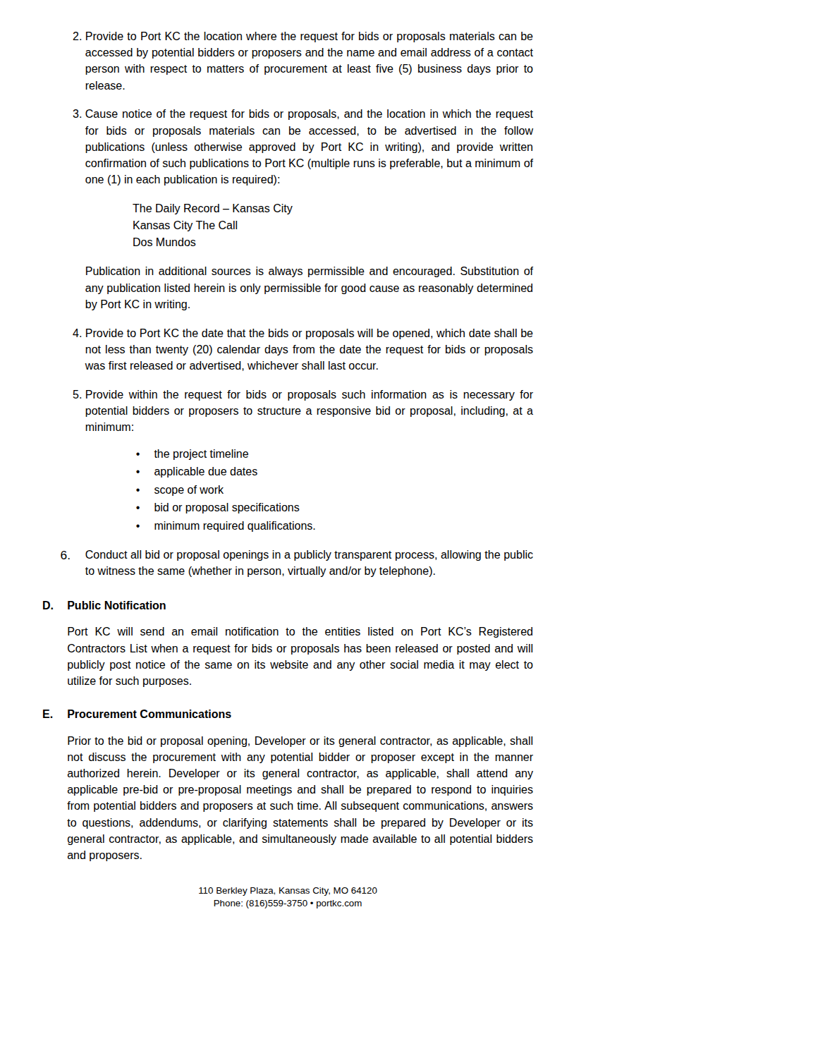Provide to Port KC the location where the request for bids or proposals materials can be accessed by potential bidders or proposers and the name and email address of a contact person with respect to matters of procurement at least five (5) business days prior to release.
Cause notice of the request for bids or proposals, and the location in which the request for bids or proposals materials can be accessed, to be advertised in the follow publications (unless otherwise approved by Port KC in writing), and provide written confirmation of such publications to Port KC (multiple runs is preferable, but a minimum of one (1) in each publication is required):
The Daily Record – Kansas City
Kansas City The Call
Dos Mundos
Publication in additional sources is always permissible and encouraged. Substitution of any publication listed herein is only permissible for good cause as reasonably determined by Port KC in writing.
Provide to Port KC the date that the bids or proposals will be opened, which date shall be not less than twenty (20) calendar days from the date the request for bids or proposals was first released or advertised, whichever shall last occur.
Provide within the request for bids or proposals such information as is necessary for potential bidders or proposers to structure a responsive bid or proposal, including, at a minimum:
the project timeline
applicable due dates
scope of work
bid or proposal specifications
minimum required qualifications.
6. Conduct all bid or proposal openings in a publicly transparent process, allowing the public to witness the same (whether in person, virtually and/or by telephone).
D. Public Notification
Port KC will send an email notification to the entities listed on Port KC’s Registered Contractors List when a request for bids or proposals has been released or posted and will publicly post notice of the same on its website and any other social media it may elect to utilize for such purposes.
E. Procurement Communications
Prior to the bid or proposal opening, Developer or its general contractor, as applicable, shall not discuss the procurement with any potential bidder or proposer except in the manner authorized herein. Developer or its general contractor, as applicable, shall attend any applicable pre-bid or pre-proposal meetings and shall be prepared to respond to inquiries from potential bidders and proposers at such time. All subsequent communications, answers to questions, addendums, or clarifying statements shall be prepared by Developer or its general contractor, as applicable, and simultaneously made available to all potential bidders and proposers.
110 Berkley Plaza, Kansas City, MO 64120
Phone: (816)559-3750 • portkc.com